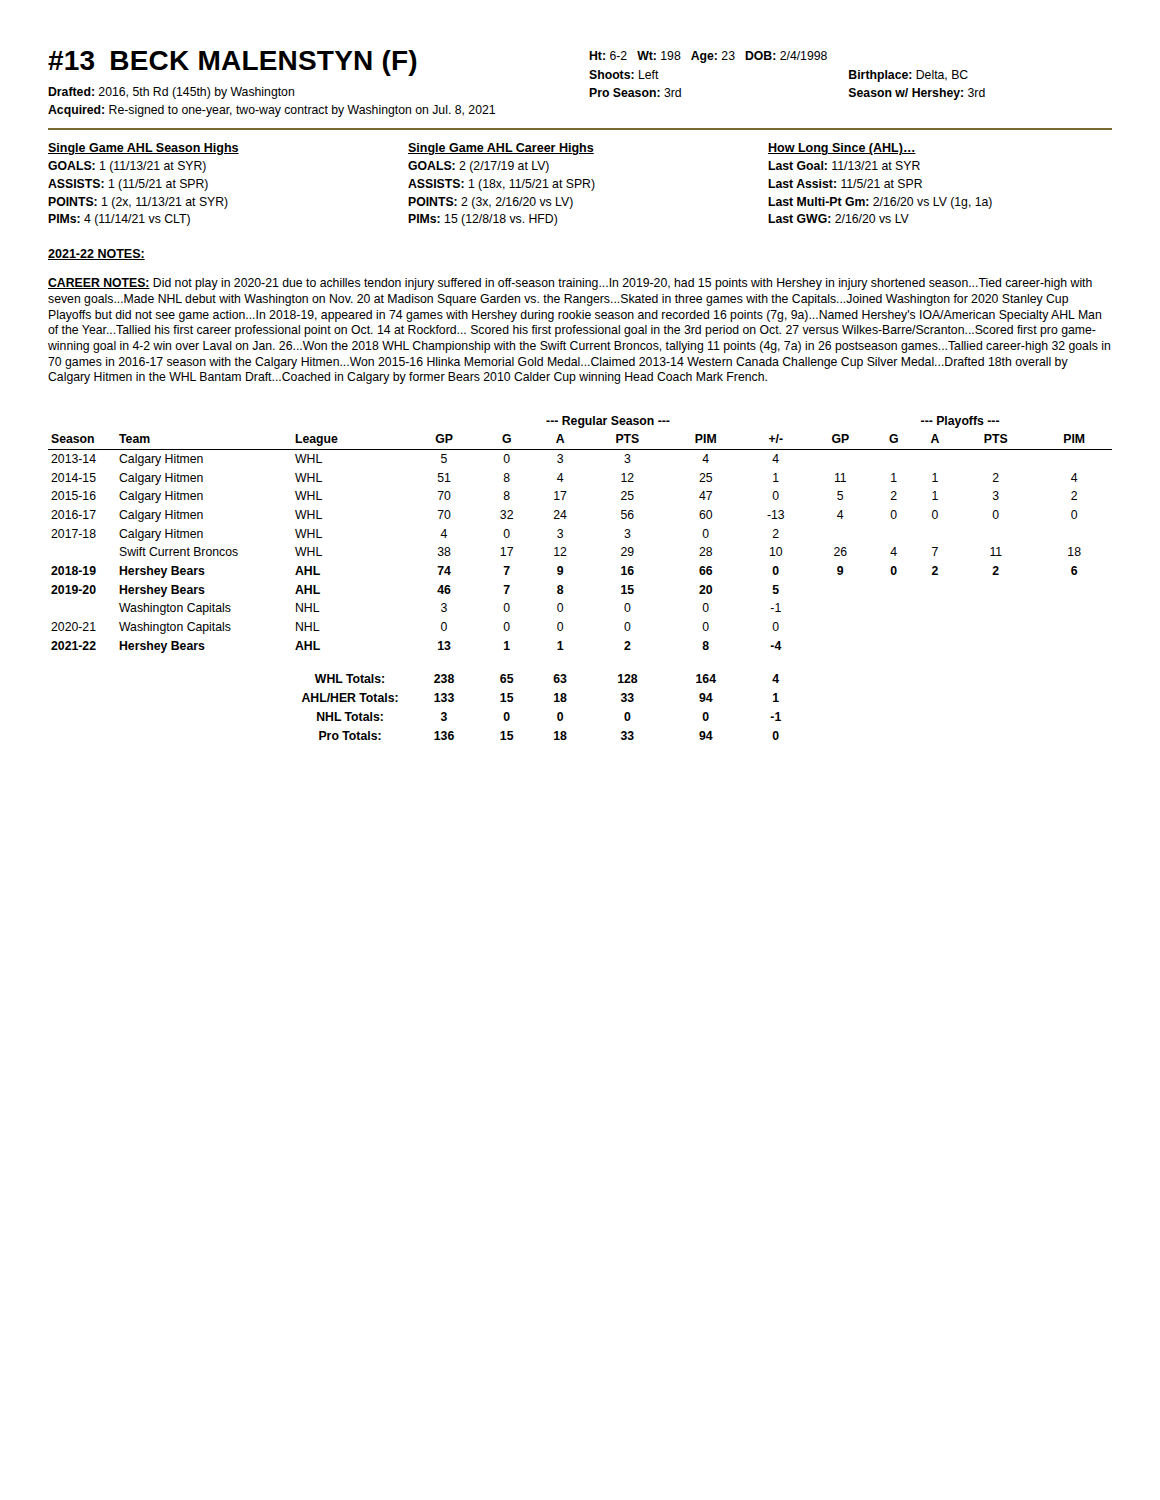#13 BECK MALENSTYN (F)
Drafted: 2016, 5th Rd (145th) by Washington
Acquired: Re-signed to one-year, two-way contract by Washington on Jul. 8, 2021
Ht: 6-2 Wt: 198 Age: 23 DOB: 2/4/1998
Shoots: Left Birthplace: Delta, BC Pro Season: 3rd Season w/ Hershey: 3rd
Single Game AHL Season Highs
GOALS: 1 (11/13/21 at SYR)
ASSISTS: 1 (11/5/21 at SPR)
POINTS: 1 (2x, 11/13/21 at SYR)
PIMs: 4 (11/14/21 vs CLT)
Single Game AHL Career Highs
GOALS: 2 (2/17/19 at LV)
ASSISTS: 1 (18x, 11/5/21 at SPR)
POINTS: 2 (3x, 2/16/20 vs LV)
PIMs: 15 (12/8/18 vs. HFD)
How Long Since (AHL)…
Last Goal: 11/13/21 at SYR
Last Assist: 11/5/21 at SPR
Last Multi-Pt Gm: 2/16/20 vs LV (1g, 1a)
Last GWG: 2/16/20 vs LV
2021-22 NOTES:
CAREER NOTES: Did not play in 2020-21 due to achilles tendon injury suffered in off-season training...In 2019-20, had 15 points with Hershey in injury shortened season...Tied career-high with seven goals...Made NHL debut with Washington on Nov. 20 at Madison Square Garden vs. the Rangers...Skated in three games with the Capitals...Joined Washington for 2020 Stanley Cup Playoffs but did not see game action...In 2018-19, appeared in 74 games with Hershey during rookie season and recorded 16 points (7g, 9a)...Named Hershey's IOA/American Specialty AHL Man of the Year...Tallied his first career professional point on Oct. 14 at Rockford... Scored his first professional goal in the 3rd period on Oct. 27 versus Wilkes-Barre/Scranton...Scored first pro game-winning goal in 4-2 win over Laval on Jan. 26...Won the 2018 WHL Championship with the Swift Current Broncos, tallying 11 points (4g, 7a) in 26 postseason games...Tallied career-high 32 goals in 70 games in 2016-17 season with the Calgary Hitmen...Won 2015-16 Hlinka Memorial Gold Medal...Claimed 2013-14 Western Canada Challenge Cup Silver Medal...Drafted 18th overall by Calgary Hitmen in the WHL Bantam Draft...Coached in Calgary by former Bears 2010 Calder Cup winning Head Coach Mark French.
| | | | --- Regular Season --- | --- Playoffs --- |
| --- | --- | --- | --- | --- |
| Season | Team | League | GP | G | A | PTS | PIM | +/- | GP | G | A | PTS | PIM |
| 2013-14 | Calgary Hitmen | WHL | 5 | 0 | 3 | 3 | 4 | 4 | | | | | |
| 2014-15 | Calgary Hitmen | WHL | 51 | 8 | 4 | 12 | 25 | 1 | 11 | 1 | 1 | 2 | 4 |
| 2015-16 | Calgary Hitmen | WHL | 70 | 8 | 17 | 25 | 47 | 0 | 5 | 2 | 1 | 3 | 2 |
| 2016-17 | Calgary Hitmen | WHL | 70 | 32 | 24 | 56 | 60 | -13 | 4 | 0 | 0 | 0 | 0 |
| 2017-18 | Calgary Hitmen | WHL | 4 | 0 | 3 | 3 | 0 | 2 | | | | | |
| | Swift Current Broncos | WHL | 38 | 17 | 12 | 29 | 28 | 10 | 26 | 4 | 7 | 11 | 18 |
| 2018-19 | Hershey Bears | AHL | 74 | 7 | 9 | 16 | 66 | 0 | 9 | 0 | 2 | 2 | 6 |
| 2019-20 | Hershey Bears | AHL | 46 | 7 | 8 | 15 | 20 | 5 | | | | | |
| | Washington Capitals | NHL | 3 | 0 | 0 | 0 | 0 | -1 | | | | | |
| 2020-21 | Washington Capitals | NHL | 0 | 0 | 0 | 0 | 0 | 0 | | | | | |
| 2021-22 | Hershey Bears | AHL | 13 | 1 | 1 | 2 | 8 | -4 | | | | | |
| | | WHL Totals: | 238 | 65 | 63 | 128 | 164 | 4 | | | | | |
| | | AHL/HER Totals: | 133 | 15 | 18 | 33 | 94 | 1 | | | | | |
| | | NHL Totals: | 3 | 0 | 0 | 0 | 0 | -1 | | | | | |
| | | Pro Totals: | 136 | 15 | 18 | 33 | 94 | 0 | | | | | |